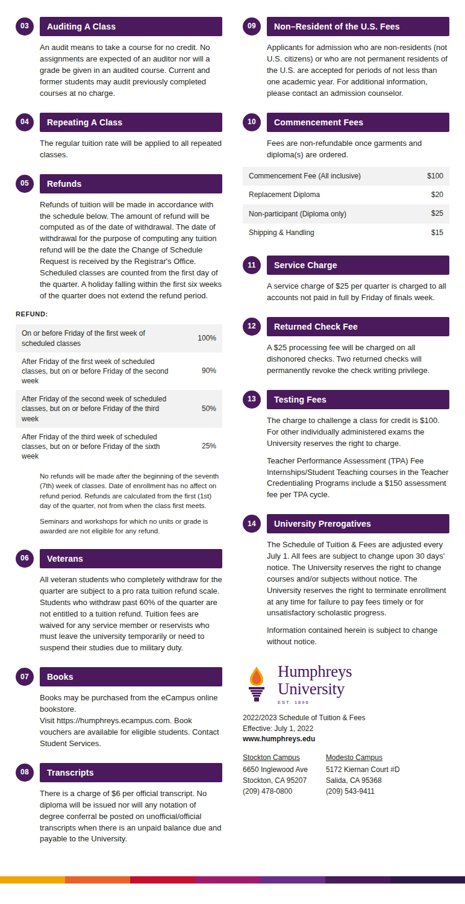03 Auditing A Class
An audit means to take a course for no credit. No assignments are expected of an auditor nor will a grade be given in an audited course. Current and former students may audit previously completed courses at no charge.
04 Repeating A Class
The regular tuition rate will be applied to all repeated classes.
05 Refunds
Refunds of tuition will be made in accordance with the schedule below. The amount of refund will be computed as of the date of withdrawal. The date of withdrawal for the purpose of computing any tuition refund will be the date the Change of Schedule Request is received by the Registrar's Office. Scheduled classes are counted from the first day of the quarter. A holiday falling within the first six weeks of the quarter does not extend the refund period.
REFUND:
| On or before Friday of the first week of scheduled classes | 100% |
| After Friday of the first week of scheduled classes, but on or before Friday of the second week | 90% |
| After Friday of the second week of scheduled classes, but on or before Friday of the third week | 50% |
| After Friday of the third week of scheduled classes, but on or before Friday of the sixth week | 25% |
No refunds will be made after the beginning of the seventh (7th) week of classes. Date of enrollment has no affect on refund period. Refunds are calculated from the first (1st) day of the quarter, not from when the class first meets.
Seminars and workshops for which no units or grade is awarded are not eligible for any refund.
06 Veterans
All veteran students who completely withdraw for the quarter are subject to a pro rata tuition refund scale. Students who withdraw past 60% of the quarter are not entitled to a tuition refund. Tuition fees are waived for any service member or reservists who must leave the university temporarily or need to suspend their studies due to military duty.
07 Books
Books may be purchased from the eCampus online bookstore.
Visit https://humphreys.ecampus.com. Book vouchers are available for eligible students. Contact Student Services.
08 Transcripts
There is a charge of $6 per official transcript. No diploma will be issued nor will any notation of degree conferral be posted on unofficial/official transcripts when there is an unpaid balance due and payable to the University.
09 Non–Resident of the U.S. Fees
Applicants for admission who are non-residents (not U.S. citizens) or who are not permanent residents of the U.S. are accepted for periods of not less than one academic year. For additional information, please contact an admission counselor.
10 Commencement Fees
Fees are non-refundable once garments and diploma(s) are ordered.
| Commencement Fee (All inclusive) | $100 |
| Replacement Diploma | $20 |
| Non-participant (Diploma only) | $25 |
| Shipping & Handling | $15 |
11 Service Charge
A service charge of $25 per quarter is charged to all accounts not paid in full by Friday of finals week.
12 Returned Check Fee
A $25 processing fee will be charged on all dishonored checks. Two returned checks will permanently revoke the check writing privilege.
13 Testing Fees
The charge to challenge a class for credit is $100. For other individually administered exams the University reserves the right to charge.
Teacher Performance Assessment (TPA) Fee Internships/Student Teaching courses in the Teacher Credentialing Programs include a $150 assessment fee per TPA cycle.
14 University Prerogatives
The Schedule of Tuition & Fees are adjusted every July 1. All fees are subject to change upon 30 days' notice. The University reserves the right to change courses and/or subjects without notice. The University reserves the right to terminate enrollment at any time for failure to pay fees timely or for unsatisfactory scholastic progress.
Information contained herein is subject to change without notice.
Humphreys University EST. 1896
2022/2023 Schedule of Tuition & Fees
Effective: July 1, 2022
www.humphreys.edu
Stockton Campus
6650 Inglewood Ave
Stockton, CA 95207
(209) 478-0800
Modesto Campus
5172 Kiernan Court #D
Salida, CA 95368
(209) 543-9411